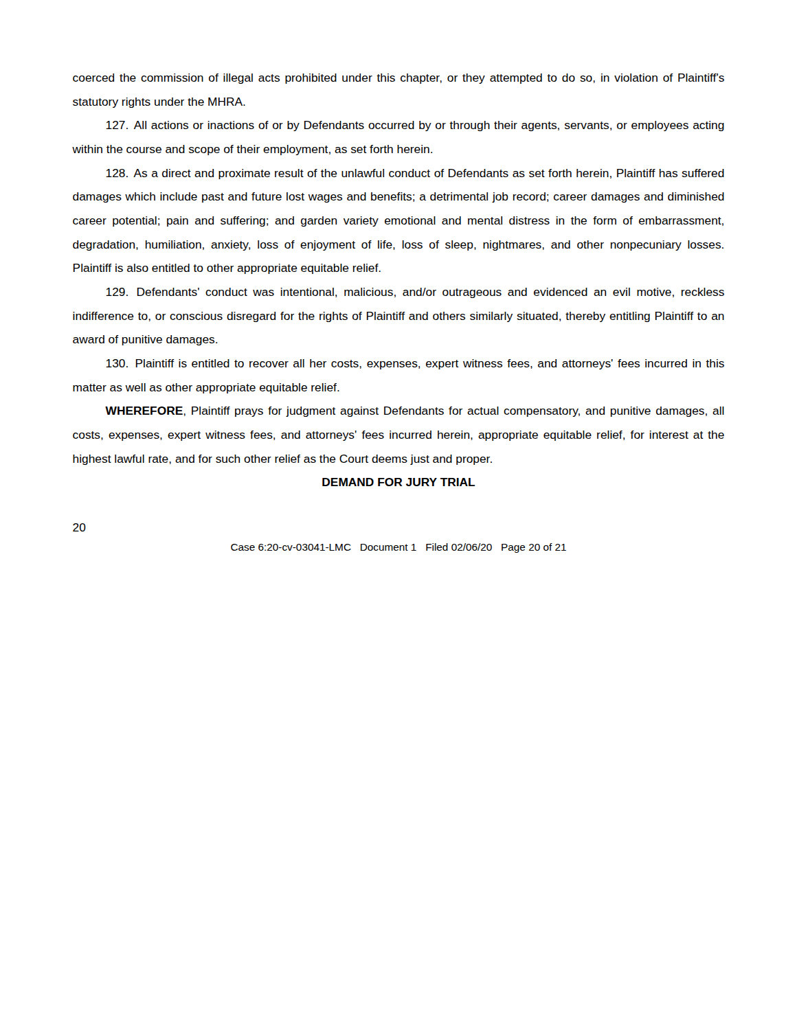coerced the commission of illegal acts prohibited under this chapter, or they attempted to do so, in violation of Plaintiff's statutory rights under the MHRA.
127. All actions or inactions of or by Defendants occurred by or through their agents, servants, or employees acting within the course and scope of their employment, as set forth herein.
128. As a direct and proximate result of the unlawful conduct of Defendants as set forth herein, Plaintiff has suffered damages which include past and future lost wages and benefits; a detrimental job record; career damages and diminished career potential; pain and suffering; and garden variety emotional and mental distress in the form of embarrassment, degradation, humiliation, anxiety, loss of enjoyment of life, loss of sleep, nightmares, and other nonpecuniary losses. Plaintiff is also entitled to other appropriate equitable relief.
129. Defendants' conduct was intentional, malicious, and/or outrageous and evidenced an evil motive, reckless indifference to, or conscious disregard for the rights of Plaintiff and others similarly situated, thereby entitling Plaintiff to an award of punitive damages.
130. Plaintiff is entitled to recover all her costs, expenses, expert witness fees, and attorneys' fees incurred in this matter as well as other appropriate equitable relief.
WHEREFORE, Plaintiff prays for judgment against Defendants for actual compensatory, and punitive damages, all costs, expenses, expert witness fees, and attorneys' fees incurred herein, appropriate equitable relief, for interest at the highest lawful rate, and for such other relief as the Court deems just and proper.
DEMAND FOR JURY TRIAL
20
Case 6:20-cv-03041-LMC Document 1 Filed 02/06/20 Page 20 of 21